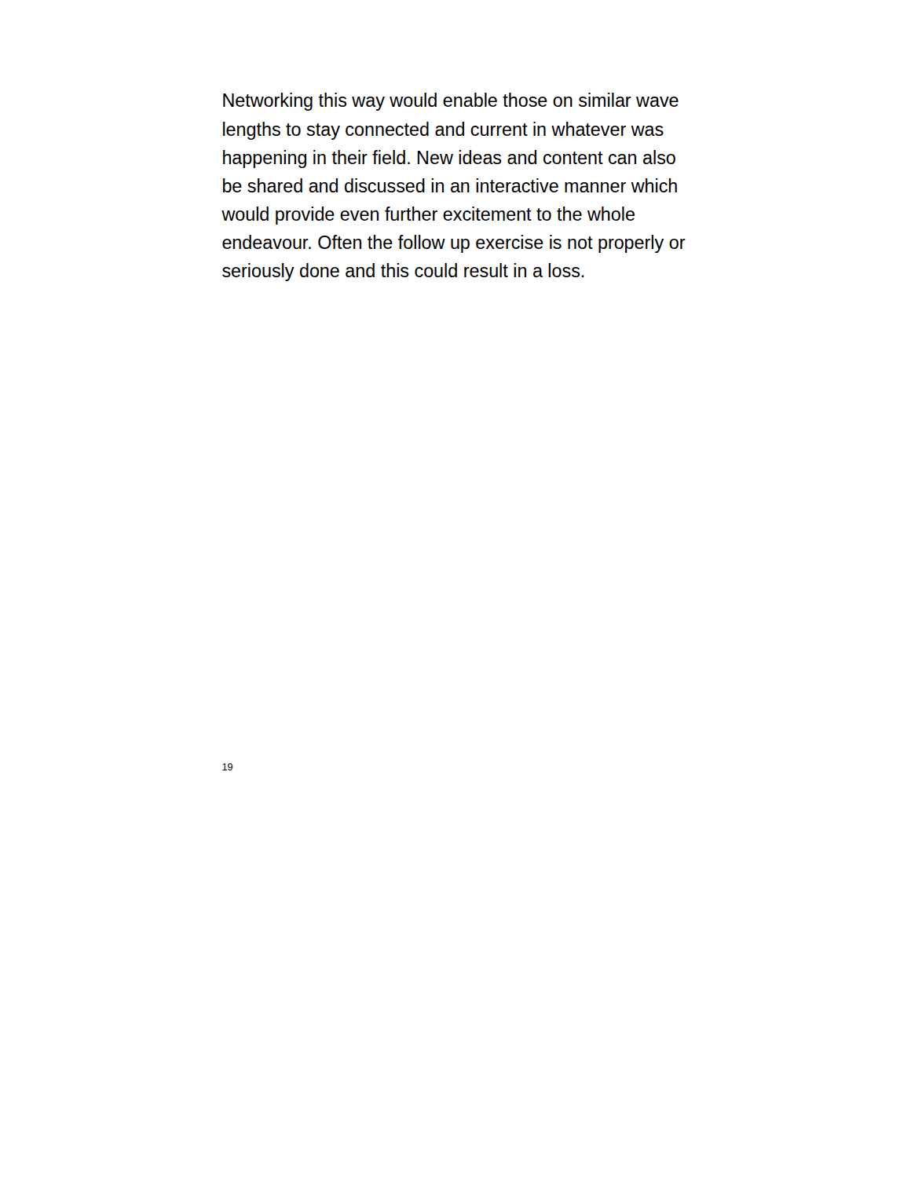Networking this way would enable those on similar wave lengths to stay connected and current in whatever was happening in their field. New ideas and content can also be shared and discussed in an interactive manner which would provide even further excitement to the whole endeavour. Often the follow up exercise is not properly or seriously done and this could result in a loss.
19